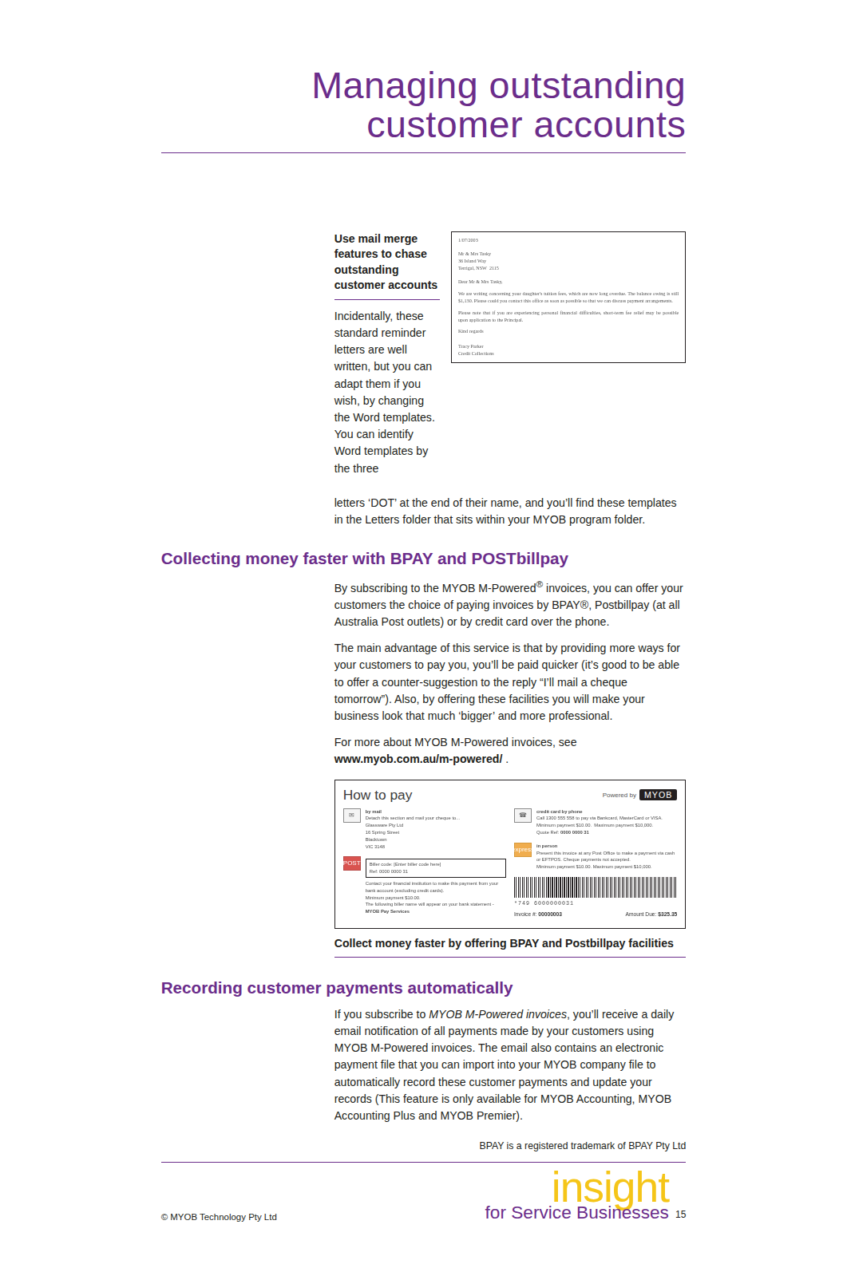Managing outstanding customer accounts
Use mail merge features to chase outstanding customer accounts
Incidentally, these standard reminder letters are well written, but you can adapt them if you wish, by changing the Word templates. You can identify Word templates by the three
1/07/2003
Mr & Mrs Tasky
36 Island Way
Terrigal, NSW 2115
Dear Mr & Mrs Tasky,
We are writing concerning your daughter's tuition fees, which are now long overdue. The balance owing is still $1,130. Please could you contact this office as soon as possible so that we can discuss payment arrangements.
Please note that if you are experiencing personal financial difficulties, short-term fee relief may be possible upon application to the Principal.
Kind regards
Tracy Parker
Credit Collections
letters ‘DOT’ at the end of their name, and you’ll find these templates in the Letters folder that sits within your MYOB program folder.
Collecting money faster with BPAY and POSTbillpay
By subscribing to the MYOB M-Powered® invoices, you can offer your customers the choice of paying invoices by BPAY®, Postbillpay (at all Australia Post outlets) or by credit card over the phone.
The main advantage of this service is that by providing more ways for your customers to pay you, you’ll be paid quicker (it’s good to be able to offer a counter-suggestion to the reply “I’ll mail a cheque tomorrow”). Also, by offering these facilities you will make your business look that much ‘bigger’ and more professional.
For more about MYOB M-Powered invoices, see www.myob.com.au/m-powered/ .
How to pay
Powered by MYOB
✉
by mail
Detach this section and mail your cheque to...
Glassware Pty Ltd
16 Spring Street
Blacktown
VIC 3148
POST
Biller code: [Enter biller code here]
Ref: 0000 0000 31
Contact your financial institution to make this payment from your bank account (excluding credit cards).
Minimum payment $10.00.
The following biller name will appear on your bank statement - MYOB Pay Services
☎
credit card by phone
Call 1300 555 558 to pay via Bankcard, MasterCard or VISA.
Minimum payment $10.00. Maximum payment $10,000.
Quote Ref: 0000 0000 31
express
in person
Present this invoice at any Post Office to make a payment via cash or EFTPOS. Cheque payments not accepted.
Minimum payment $10.00. Maximum payment $10,000.
*749 6000000031
Invoice #: 00000003 Amount Due: $325.35
Collect money faster by offering BPAY and Postbillpay facilities
Recording customer payments automatically
If you subscribe to MYOB M-Powered invoices, you’ll receive a daily email notification of all payments made by your customers using MYOB M-Powered invoices. The email also contains an electronic payment file that you can import into your MYOB company file to automatically record these customer payments and update your records (This feature is only available for MYOB Accounting, MYOB Accounting Plus and MYOB Premier).
BPAY is a registered trademark of BPAY Pty Ltd
© MYOB Technology Pty Ltd
insight for Service Businesses
15